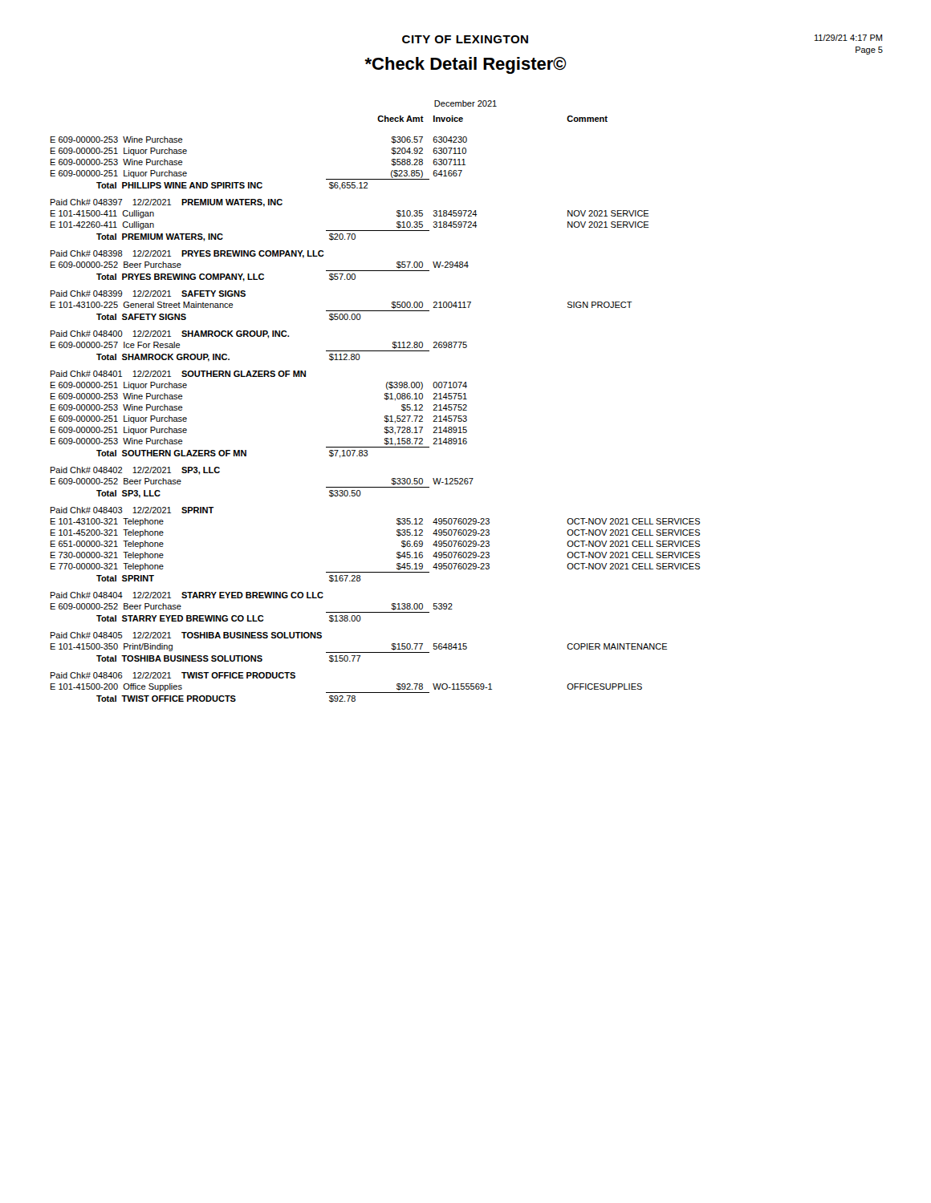11/29/21 4:17 PM
Page 5
CITY OF LEXINGTON
*Check Detail Register©
December 2021
| | Check Amt | Invoice | Comment |
| E 609-00000-253 Wine Purchase | $306.57 | 6304230 | |
| E 609-00000-251 Liquor Purchase | $204.92 | 6307110 | |
| E 609-00000-253 Wine Purchase | $588.28 | 6307111 | |
| E 609-00000-251 Liquor Purchase | ($23.85) | 641667 | |
| Total PHILLIPS WINE AND SPIRITS INC | $6,655.12 | | |
| Paid Chk# 048397 12/2/2021 PREMIUM WATERS, INC | | | |
| E 101-41500-411 Culligan | $10.35 | 318459724 | NOV 2021 SERVICE |
| E 101-42260-411 Culligan | $10.35 | 318459724 | NOV 2021 SERVICE |
| Total PREMIUM WATERS, INC | $20.70 | | |
| Paid Chk# 048398 12/2/2021 PRYES BREWING COMPANY, LLC | | | |
| E 609-00000-252 Beer Purchase | $57.00 | W-29484 | |
| Total PRYES BREWING COMPANY, LLC | $57.00 | | |
| Paid Chk# 048399 12/2/2021 SAFETY SIGNS | | | |
| E 101-43100-225 General Street Maintenance | $500.00 | 21004117 | SIGN PROJECT |
| Total SAFETY SIGNS | $500.00 | | |
| Paid Chk# 048400 12/2/2021 SHAMROCK GROUP, INC. | | | |
| E 609-00000-257 Ice For Resale | $112.80 | 2698775 | |
| Total SHAMROCK GROUP, INC. | $112.80 | | |
| Paid Chk# 048401 12/2/2021 SOUTHERN GLAZERS OF MN | | | |
| E 609-00000-251 Liquor Purchase | ($398.00) | 0071074 | |
| E 609-00000-253 Wine Purchase | $1,086.10 | 2145751 | |
| E 609-00000-253 Wine Purchase | $5.12 | 2145752 | |
| E 609-00000-251 Liquor Purchase | $1,527.72 | 2145753 | |
| E 609-00000-251 Liquor Purchase | $3,728.17 | 2148915 | |
| E 609-00000-253 Wine Purchase | $1,158.72 | 2148916 | |
| Total SOUTHERN GLAZERS OF MN | $7,107.83 | | |
| Paid Chk# 048402 12/2/2021 SP3, LLC | | | |
| E 609-00000-252 Beer Purchase | $330.50 | W-125267 | |
| Total SP3, LLC | $330.50 | | |
| Paid Chk# 048403 12/2/2021 SPRINT | | | |
| E 101-43100-321 Telephone | $35.12 | 495076029-23 | OCT-NOV 2021 CELL SERVICES |
| E 101-45200-321 Telephone | $35.12 | 495076029-23 | OCT-NOV 2021 CELL SERVICES |
| E 651-00000-321 Telephone | $6.69 | 495076029-23 | OCT-NOV 2021 CELL SERVICES |
| E 730-00000-321 Telephone | $45.16 | 495076029-23 | OCT-NOV 2021 CELL SERVICES |
| E 770-00000-321 Telephone | $45.19 | 495076029-23 | OCT-NOV 2021 CELL SERVICES |
| Total SPRINT | $167.28 | | |
| Paid Chk# 048404 12/2/2021 STARRY EYED BREWING CO LLC | | | |
| E 609-00000-252 Beer Purchase | $138.00 | 5392 | |
| Total STARRY EYED BREWING CO LLC | $138.00 | | |
| Paid Chk# 048405 12/2/2021 TOSHIBA BUSINESS SOLUTIONS | | | |
| E 101-41500-350 Print/Binding | $150.77 | 5648415 | COPIER MAINTENANCE |
| Total TOSHIBA BUSINESS SOLUTIONS | $150.77 | | |
| Paid Chk# 048406 12/2/2021 TWIST OFFICE PRODUCTS | | | |
| E 101-41500-200 Office Supplies | $92.78 | WO-1155569-1 | OFFICESUPPLIES |
| Total TWIST OFFICE PRODUCTS | $92.78 | | |